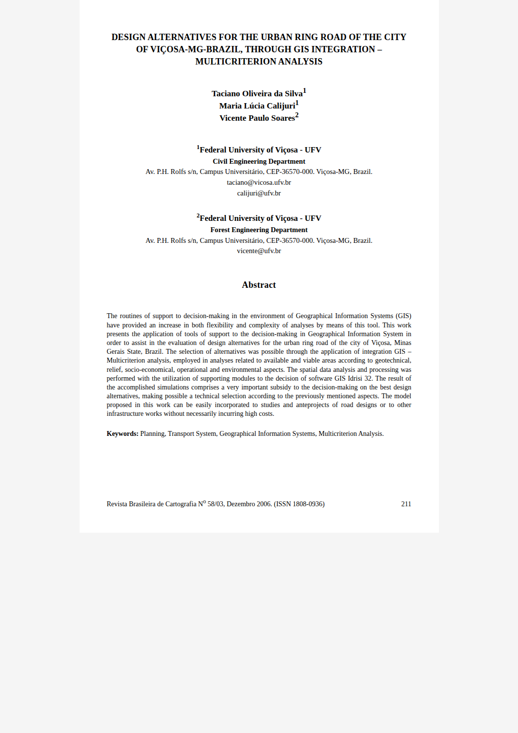Design Alternatives for the Urban Ring Road of the City of Viçosa-MG-Brazil, Through GIS Integration – Multicriterion Analysis
Taciano Oliveira da Silva1
Maria Lúcia Calijuri1
Vicente Paulo Soares2
1Federal University of Viçosa - UFV
Civil Engineering Department
Av. P.H. Rolfs s/n, Campus Universitário, CEP-36570-000. Viçosa-MG, Brazil.
taciano@vicosa.ufv.br
calijuri@ufv.br
2Federal University of Viçosa - UFV
Forest Engineering Department
Av. P.H. Rolfs s/n, Campus Universitário, CEP-36570-000. Viçosa-MG, Brazil.
vicente@ufv.br
Abstract
The routines of support to decision-making in the environment of Geographical Information Systems (GIS) have provided an increase in both flexibility and complexity of analyses by means of this tool. This work presents the application of tools of support to the decision-making in Geographical Information System in order to assist in the evaluation of design alternatives for the urban ring road of the city of Viçosa, Minas Gerais State, Brazil. The selection of alternatives was possible through the application of integration GIS – Multicriterion analysis, employed in analyses related to available and viable areas according to geotechnical, relief, socio-economical, operational and environmental aspects. The spatial data analysis and processing was performed with the utilization of supporting modules to the decision of software GIS Idrisi 32. The result of the accomplished simulations comprises a very important subsidy to the decision-making on the best design alternatives, making possible a technical selection according to the previously mentioned aspects. The model proposed in this work can be easily incorporated to studies and anteprojects of road designs or to other infrastructure works without necessarily incurring high costs.
Keywords: Planning, Transport System, Geographical Information Systems, Multicriterion Analysis.
Revista Brasileira de Cartografia No 58/03, Dezembro 2006. (ISSN 1808-0936) 211